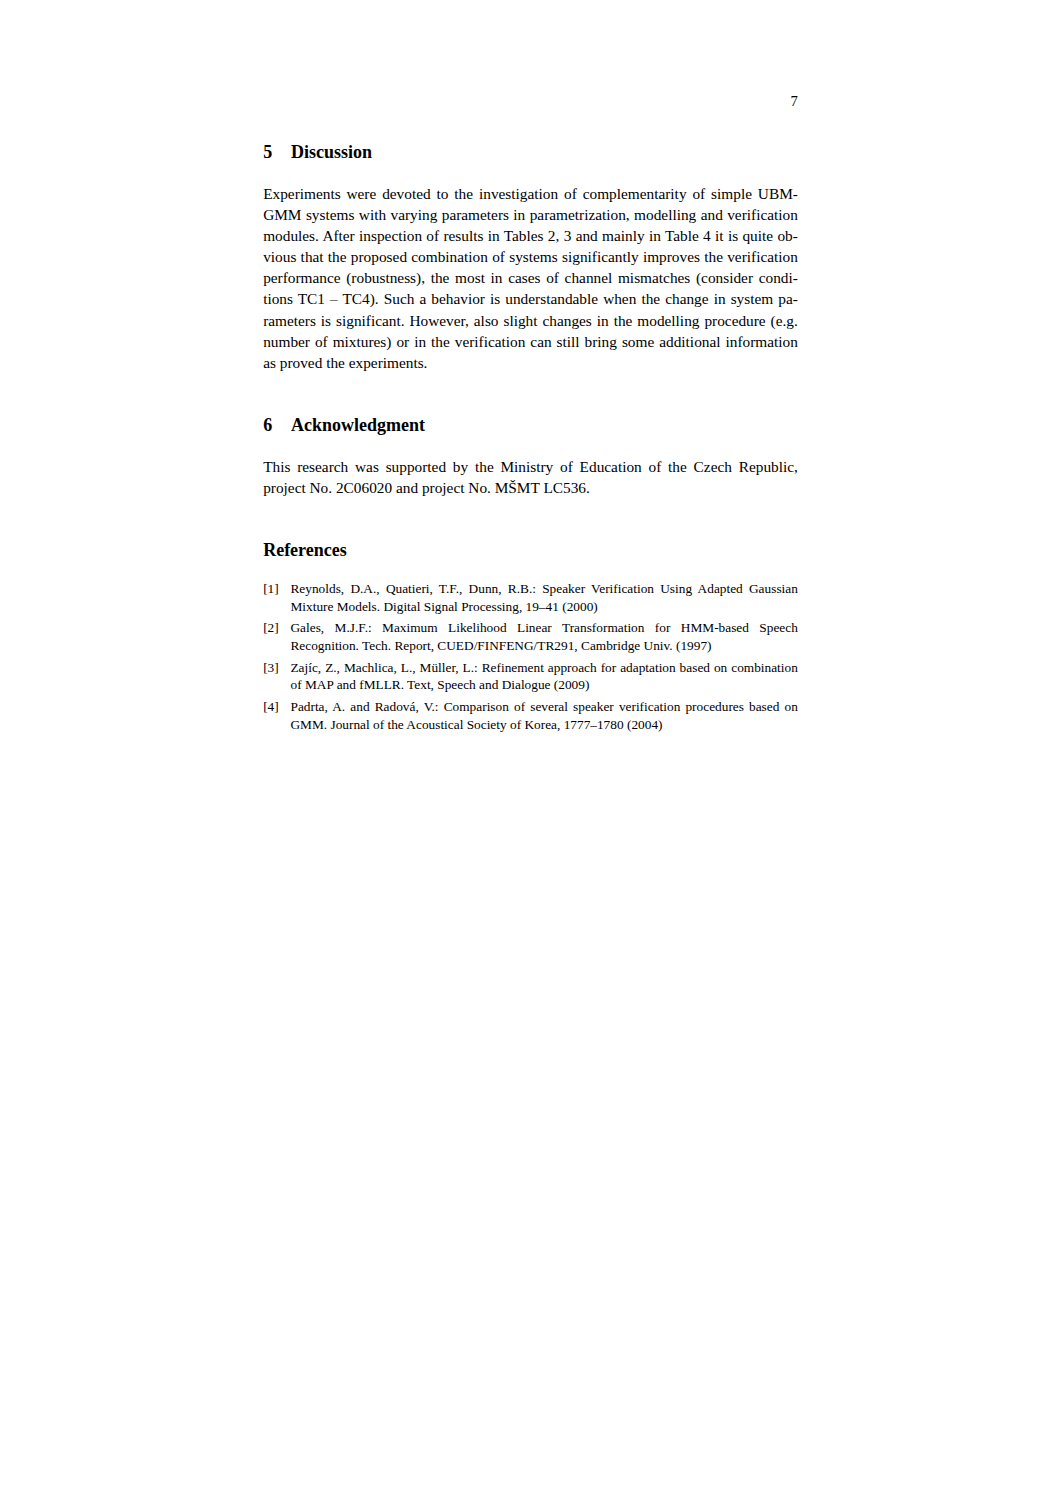7
5 Discussion
Experiments were devoted to the investigation of complementarity of simple UBM-GMM systems with varying parameters in parametrization, modelling and verification modules. After inspection of results in Tables 2, 3 and mainly in Table 4 it is quite obvious that the proposed combination of systems significantly improves the verification performance (robustness), the most in cases of channel mismatches (consider conditions TC1 – TC4). Such a behavior is understandable when the change in system parameters is significant. However, also slight changes in the modelling procedure (e.g. number of mixtures) or in the verification can still bring some additional information as proved the experiments.
6 Acknowledgment
This research was supported by the Ministry of Education of the Czech Republic, project No. 2C06020 and project No. MŠMT LC536.
References
[1] Reynolds, D.A., Quatieri, T.F., Dunn, R.B.: Speaker Verification Using Adapted Gaussian Mixture Models. Digital Signal Processing, 19–41 (2000)
[2] Gales, M.J.F.: Maximum Likelihood Linear Transformation for HMM-based Speech Recognition. Tech. Report, CUED/FINFENG/TR291, Cambridge Univ. (1997)
[3] Zajíc, Z., Machlica, L., Müller, L.: Refinement approach for adaptation based on combination of MAP and fMLLR. Text, Speech and Dialogue (2009)
[4] Padrta, A. and Radová, V.: Comparison of several speaker verification procedures based on GMM. Journal of the Acoustical Society of Korea, 1777–1780 (2004)